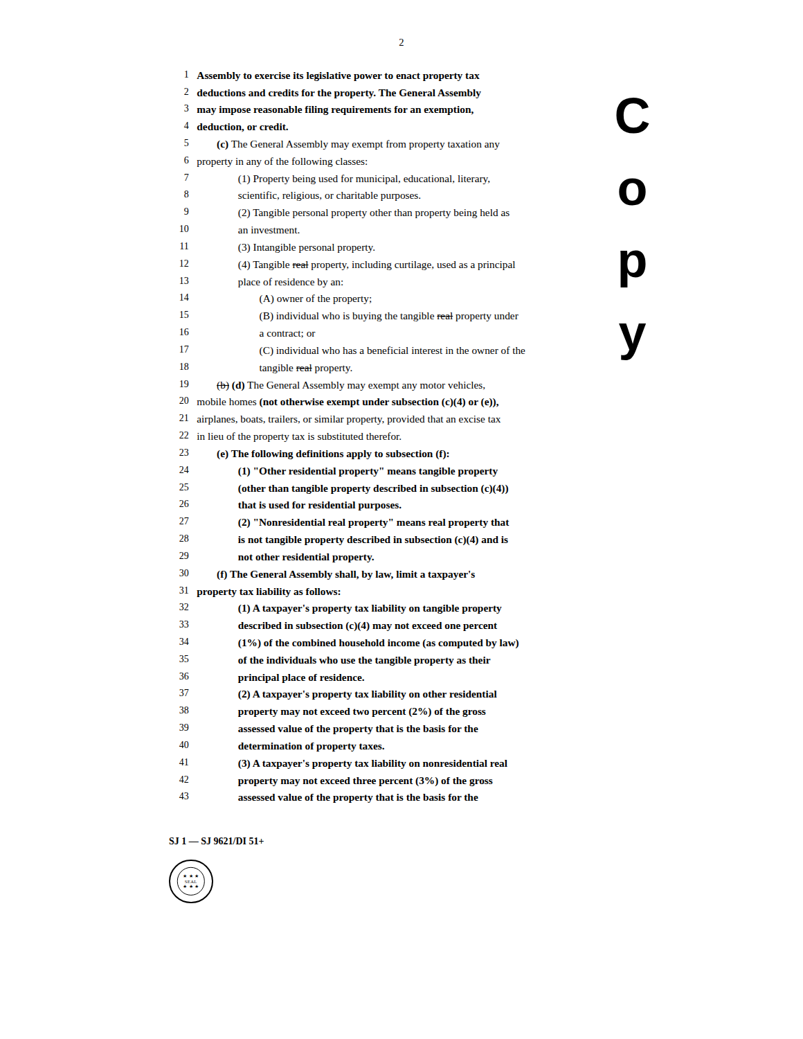2
C o p y
Assembly to exercise its legislative power to enact property tax
deductions and credits for the property. The General Assembly
may impose reasonable filing requirements for an exemption,
deduction, or credit.
(c) The General Assembly may exempt from property taxation any
property in any of the following classes:
(1) Property being used for municipal, educational, literary,
scientific, religious, or charitable purposes.
(2) Tangible personal property other than property being held as
an investment.
(3) Intangible personal property.
(4) Tangible real property, including curtilage, used as a principal
place of residence by an:
(A) owner of the property;
(B) individual who is buying the tangible real property under
a contract; or
(C) individual who has a beneficial interest in the owner of the
tangible real property.
(b) (d) The General Assembly may exempt any motor vehicles,
mobile homes (not otherwise exempt under subsection (c)(4) or (e)),
airplanes, boats, trailers, or similar property, provided that an excise tax
in lieu of the property tax is substituted therefor.
(e) The following definitions apply to subsection (f):
(1) "Other residential property" means tangible property
(other than tangible property described in subsection (c)(4))
that is used for residential purposes.
(2) "Nonresidential real property" means real property that
is not tangible property described in subsection (c)(4) and is
not other residential property.
(f) The General Assembly shall, by law, limit a taxpayer's
property tax liability as follows:
(1) A taxpayer's property tax liability on tangible property
described in subsection (c)(4) may not exceed one percent
(1%) of the combined household income (as computed by law)
of the individuals who use the tangible property as their
principal place of residence.
(2) A taxpayer's property tax liability on other residential
property may not exceed two percent (2%) of the gross
assessed value of the property that is the basis for the
determination of property taxes.
(3) A taxpayer's property tax liability on nonresidential real
property may not exceed three percent (3%) of the gross
assessed value of the property that is the basis for the
SJ 1 — SJ 9621/DI 51+
★ ★ ★
SEAL
★ ★ ★